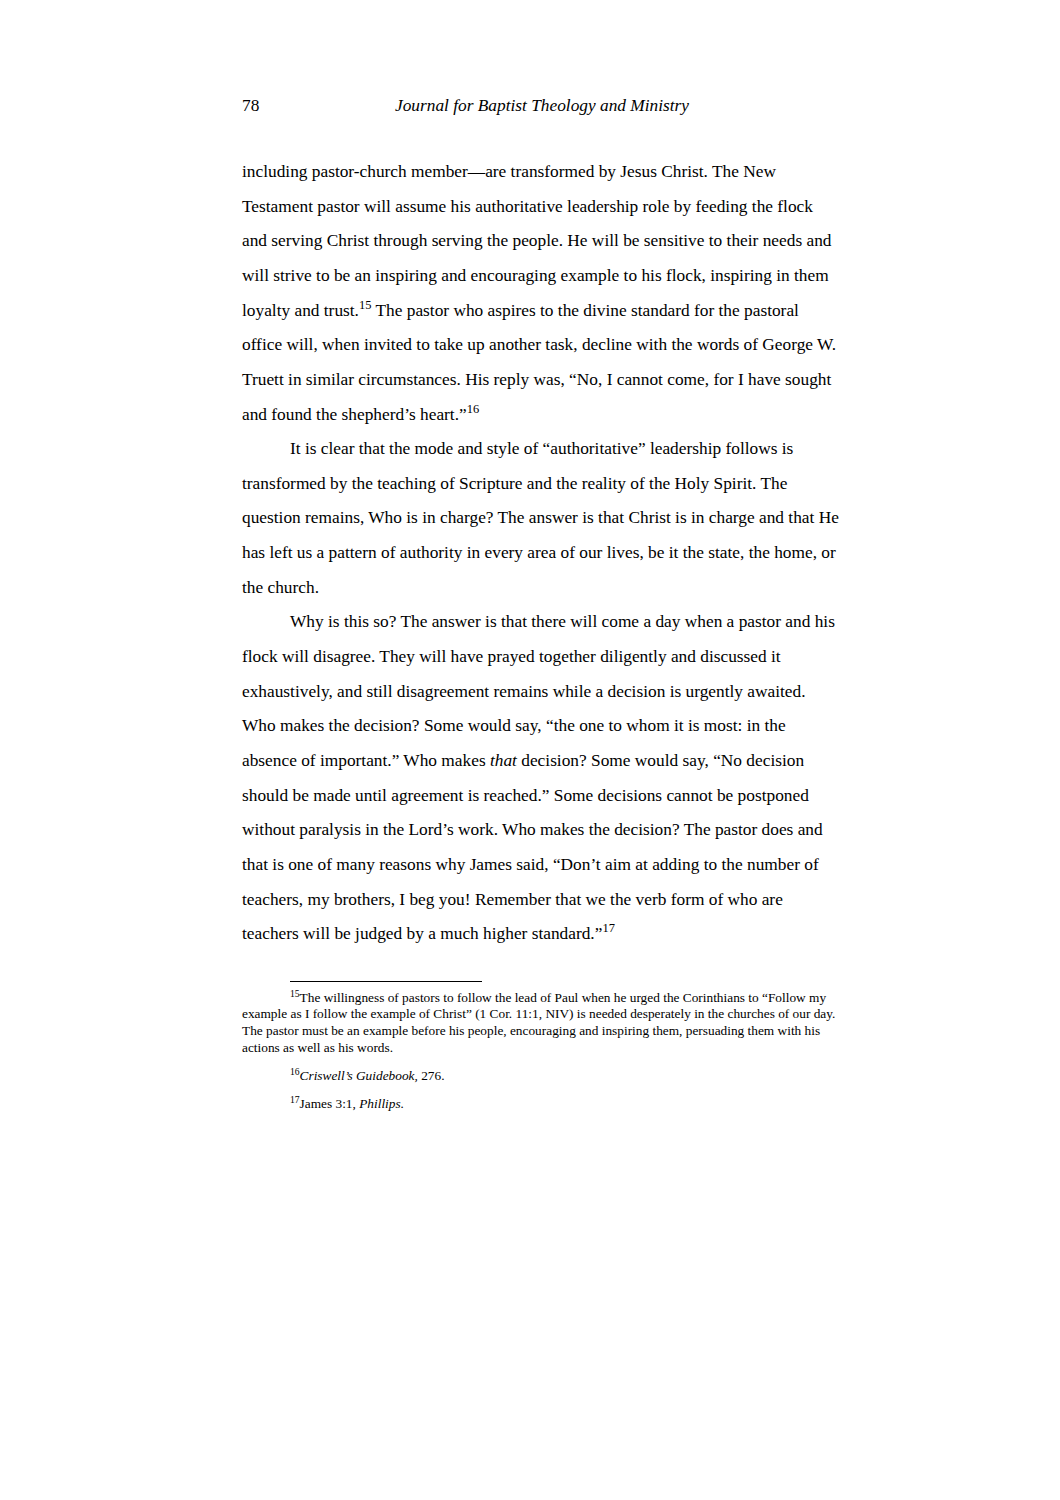78
Journal for Baptist Theology and Ministry
including pastor-church member—are transformed by Jesus Christ. The New Testament pastor will assume his authoritative leadership role by feeding the flock and serving Christ through serving the people. He will be sensitive to their needs and will strive to be an inspiring and encouraging example to his flock, inspiring in them loyalty and trust.15 The pastor who aspires to the divine standard for the pastoral office will, when invited to take up another task, decline with the words of George W. Truett in similar circumstances. His reply was, “No, I cannot come, for I have sought and found the shepherd’s heart.”16
It is clear that the mode and style of “authoritative” leadership follows is transformed by the teaching of Scripture and the reality of the Holy Spirit. The question remains, Who is in charge? The answer is that Christ is in charge and that He has left us a pattern of authority in every area of our lives, be it the state, the home, or the church.
Why is this so? The answer is that there will come a day when a pastor and his flock will disagree. They will have prayed together diligently and discussed it exhaustively, and still disagreement remains while a decision is urgently awaited. Who makes the decision? Some would say, “the one to whom it is most: in the absence of important.” Who makes that decision? Some would say, “No decision should be made until agreement is reached.” Some decisions cannot be postponed without paralysis in the Lord’s work. Who makes the decision? The pastor does and that is one of many reasons why James said, “Don’t aim at adding to the number of teachers, my brothers, I beg you! Remember that we the verb form of who are teachers will be judged by a much higher standard.”17
15The willingness of pastors to follow the lead of Paul when he urged the Corinthians to “Follow my example as I follow the example of Christ” (1 Cor. 11:1, NIV) is needed desperately in the churches of our day. The pastor must be an example before his people, encouraging and inspiring them, persuading them with his actions as well as his words.
16Criswell’s Guidebook, 276.
17James 3:1, Phillips.